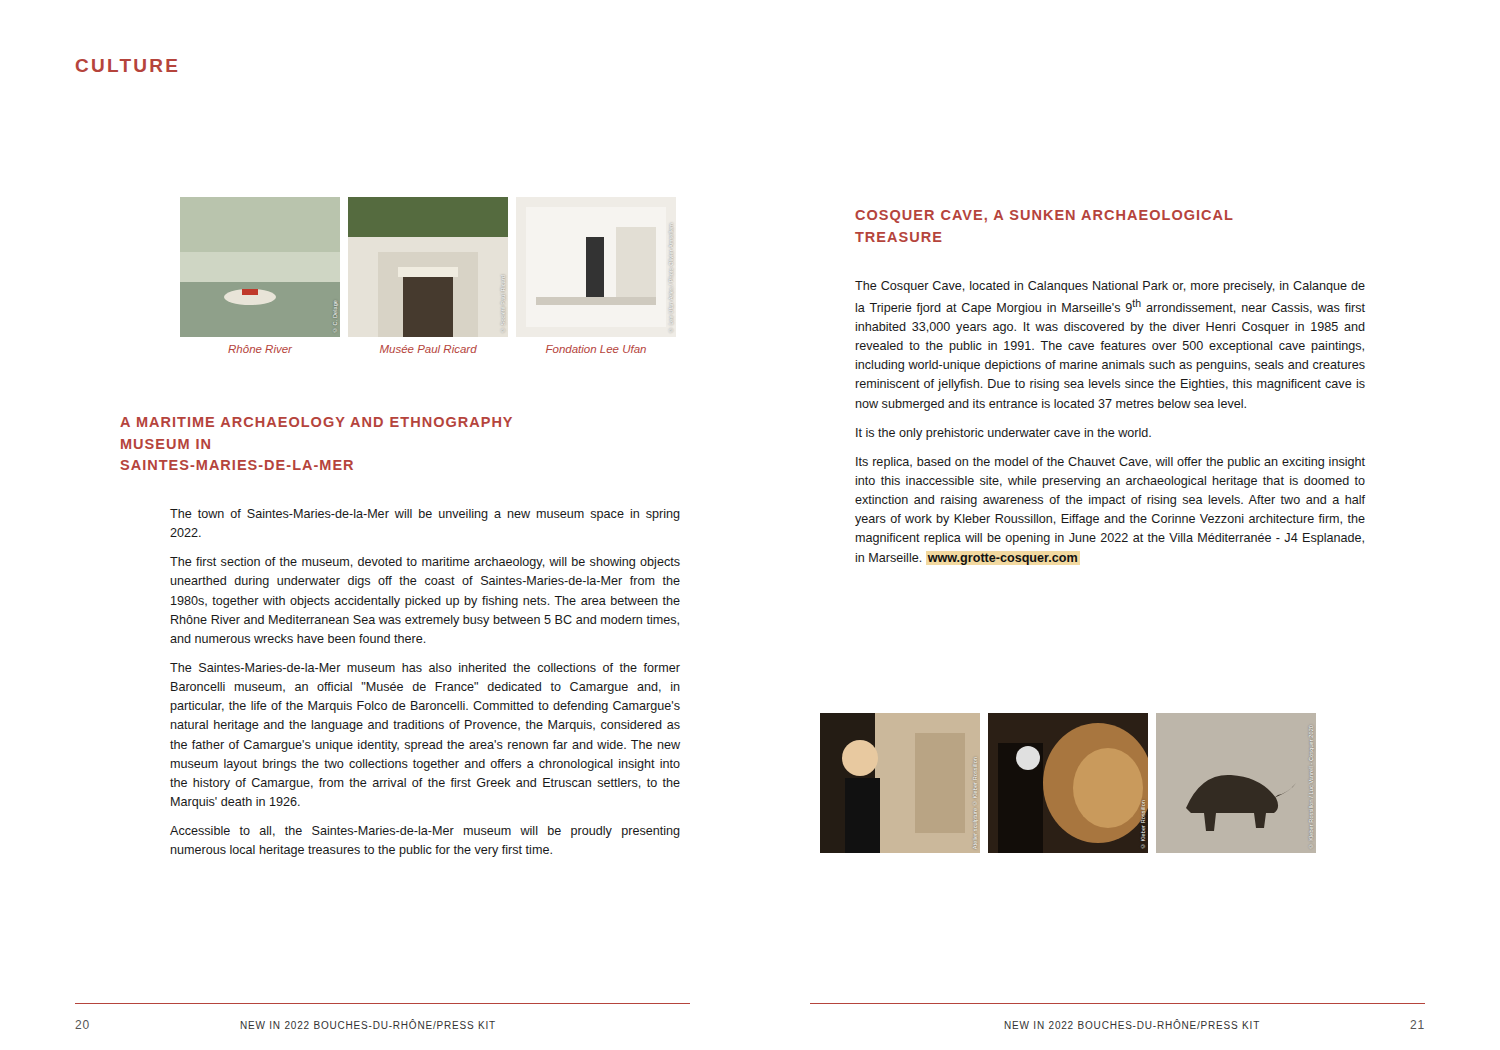Culture
© C. Delage
© Société Paul Ricard
© Lee Ufan Arles / Photo Olivier Amsellem
Rhône River Musée Paul Ricard Fondation Lee Ufan
A maritime archaeology and ethnography museum in
Saintes-Maries-de-la-Mer
The town of Saintes-Maries-de-la-Mer will be unveiling a new museum space in spring 2022.
The first section of the museum, devoted to maritime archaeology, will be showing objects unearthed during underwater digs off the coast of Saintes-Maries-de-la-Mer from the 1980s, together with objects accidentally picked up by fishing nets. The area between the Rhône River and Mediterranean Sea was extremely busy between 5 BC and modern times, and numerous wrecks have been found there.
The Saintes-Maries-de-la-Mer museum has also inherited the collections of the former Baroncelli museum, an official "Musée de France" dedicated to Camargue and, in particular, the life of the Marquis Folco de Baroncelli. Committed to defending Camargue's natural heritage and the language and traditions of Provence, the Marquis, considered as the father of Camargue's unique identity, spread the area's renown far and wide. The new museum layout brings the two collections together and offers a chronological insight into the history of Camargue, from the arrival of the first Greek and Etruscan settlers, to the Marquis' death in 1926.
Accessible to all, the Saintes-Maries-de-la-Mer museum will be proudly presenting numerous local heritage treasures to the public for the very first time.
20 New in 2022 Bouches-du-Rhône/Press Kit
Cosquer Cave, a sunken archaeological treasure
The Cosquer Cave, located in Calanques National Park or, more precisely, in Calanque de la Triperie fjord at Cape Morgiou in Marseille's 9th arrondissement, near Cassis, was first inhabited 33,000 years ago. It was discovered by the diver Henri Cosquer in 1985 and revealed to the public in 1991. The cave features over 500 exceptional cave paintings, including world-unique depictions of marine animals such as penguins, seals and creatures reminiscent of jellyfish. Due to rising sea levels since the Eighties, this magnificent cave is now submerged and its entrance is located 37 metres below sea level.
It is the only prehistoric underwater cave in the world.
Its replica, based on the model of the Chauvet Cave, will offer the public an exciting insight into this inaccessible site, while preserving an archaeological heritage that is doomed to extinction and raising awareness of the impact of rising sea levels. After two and a half years of work by Kleber Roussillon, Eiffage and the Corinne Vezzoni architecture firm, the magnificent replica will be opening in June 2022 at the Villa Méditerranée - J4 Esplanade, in Marseille. www.grotte-cosquer.com
Atelier sculpture © Kleber Rossillon
© Kleber Rossillon
© Kleber Rossillon / Luc Vanrell - Cosquer 2020
New in 2022 Bouches-du-Rhône/Press Kit 21